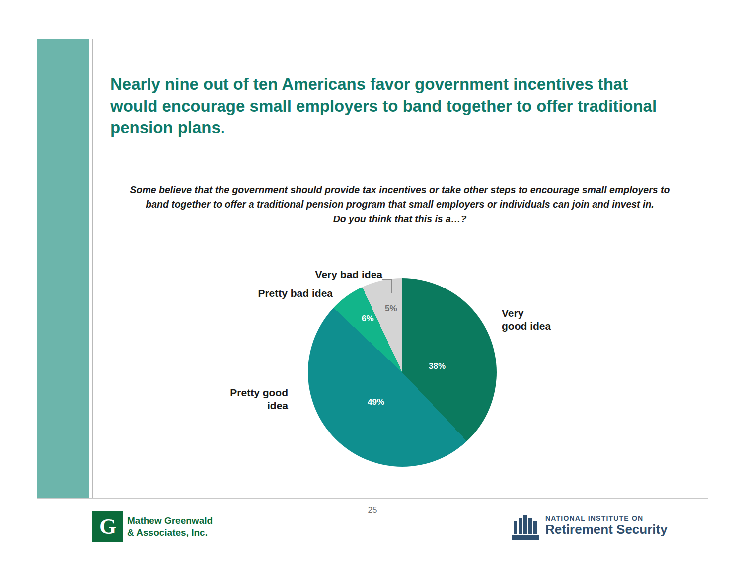Nearly nine out of ten Americans favor government incentives that would encourage small employers to band together to offer traditional pension plans.
Some believe that the government should provide tax incentives or take other steps to encourage small employers to band together to offer a traditional pension program that small employers or individuals can join and invest in.
Do you think that this is a…?
38%
49%
6%
5%
Very bad idea
Pretty bad idea
Very
good idea
Pretty good
idea
25
G
Mathew Greenwald
& Associates, Inc.
NATIONAL INSTITUTE ON
Retirement Security